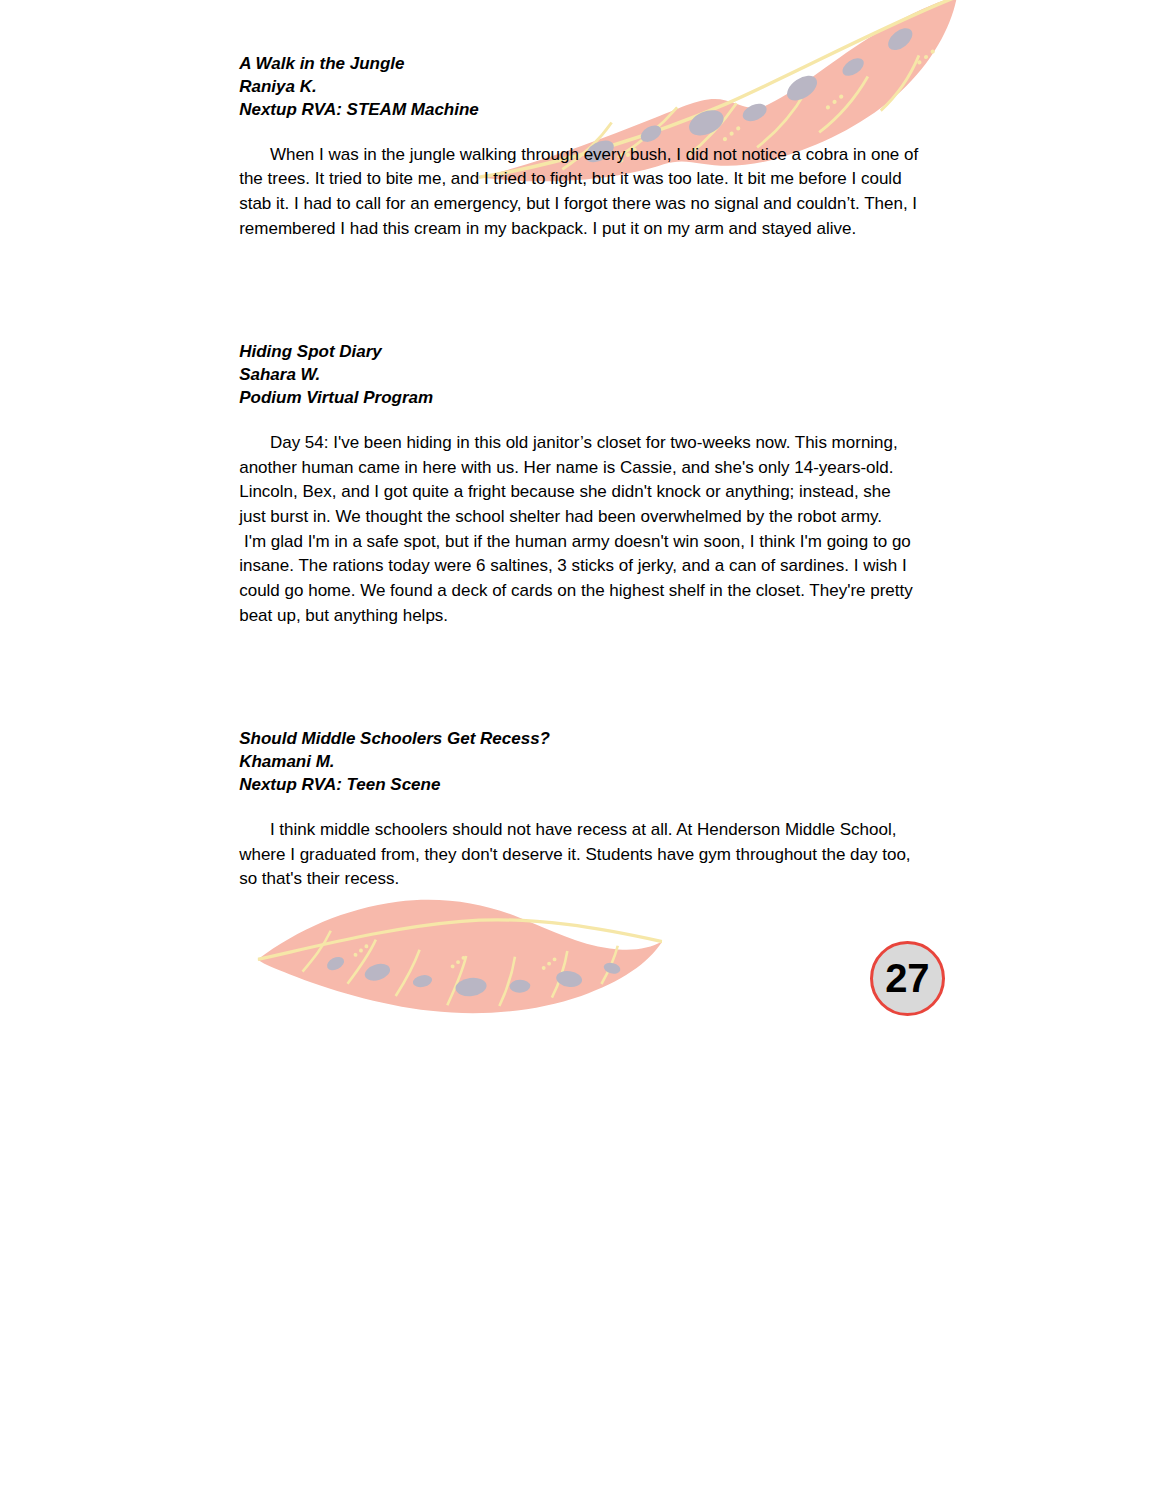A Walk in the Jungle Raniya K. Nextup RVA: STEAM Machine
When I was in the jungle walking through every bush, I did not notice a cobra in one of the trees. It tried to bite me, and I tried to fight, but it was too late. It bit me before I could stab it. I had to call for an emergency, but I forgot there was no signal and couldn’t. Then, I remembered I had this cream in my backpack. I put it on my arm and stayed alive.
Hiding Spot Diary Sahara W. Podium Virtual Program
Day 54: I've been hiding in this old janitor’s closet for two-weeks now. This morning, another human came in here with us. Her name is Cassie, and she's only 14-years-old. Lincoln, Bex, and I got quite a fright because she didn't knock or anything; instead, she just burst in. We thought the school shelter had been overwhelmed by the robot army.
I'm glad I'm in a safe spot, but if the human army doesn't win soon, I think I'm going to go insane. The rations today were 6 saltines, 3 sticks of jerky, and a can of sardines. I wish I could go home. We found a deck of cards on the highest shelf in the closet. They're pretty beat up, but anything helps.
Should Middle Schoolers Get Recess? Khamani M. Nextup RVA: Teen Scene
I think middle schoolers should not have recess at all. At Henderson Middle School, where I graduated from, they don't deserve it. Students have gym throughout the day too, so that's their recess.
27